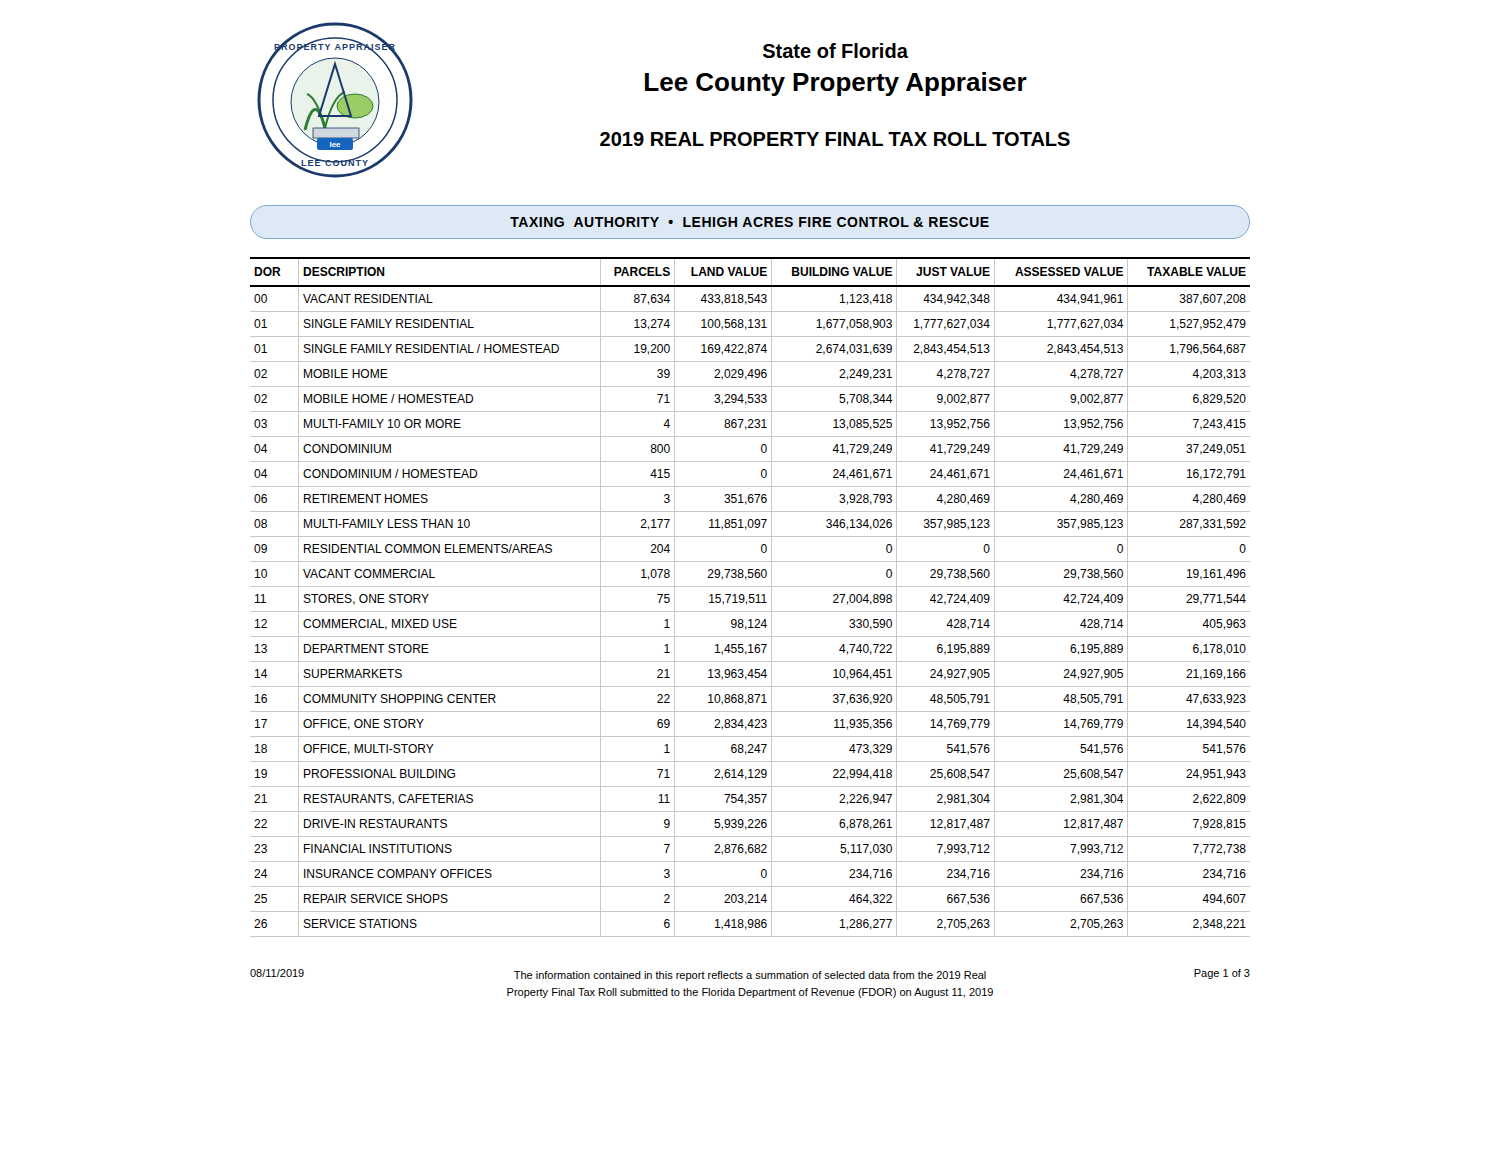PROPERTY APPRAISER LEE COUNTY lee
State of Florida
Lee County Property Appraiser
2019 REAL PROPERTY FINAL TAX ROLL TOTALS
TAXING AUTHORITY • LEHIGH ACRES FIRE CONTROL & RESCUE
| DOR | DESCRIPTION | PARCELS | LAND VALUE | BUILDING VALUE | JUST VALUE | ASSESSED VALUE | TAXABLE VALUE |
| --- | --- | --- | --- | --- | --- | --- | --- |
| 00 | VACANT RESIDENTIAL | 87,634 | 433,818,543 | 1,123,418 | 434,942,348 | 434,941,961 | 387,607,208 |
| 01 | SINGLE FAMILY RESIDENTIAL | 13,274 | 100,568,131 | 1,677,058,903 | 1,777,627,034 | 1,777,627,034 | 1,527,952,479 |
| 01 | SINGLE FAMILY RESIDENTIAL / HOMESTEAD | 19,200 | 169,422,874 | 2,674,031,639 | 2,843,454,513 | 2,843,454,513 | 1,796,564,687 |
| 02 | MOBILE HOME | 39 | 2,029,496 | 2,249,231 | 4,278,727 | 4,278,727 | 4,203,313 |
| 02 | MOBILE HOME / HOMESTEAD | 71 | 3,294,533 | 5,708,344 | 9,002,877 | 9,002,877 | 6,829,520 |
| 03 | MULTI-FAMILY 10 OR MORE | 4 | 867,231 | 13,085,525 | 13,952,756 | 13,952,756 | 7,243,415 |
| 04 | CONDOMINIUM | 800 | 0 | 41,729,249 | 41,729,249 | 41,729,249 | 37,249,051 |
| 04 | CONDOMINIUM / HOMESTEAD | 415 | 0 | 24,461,671 | 24,461,671 | 24,461,671 | 16,172,791 |
| 06 | RETIREMENT HOMES | 3 | 351,676 | 3,928,793 | 4,280,469 | 4,280,469 | 4,280,469 |
| 08 | MULTI-FAMILY LESS THAN 10 | 2,177 | 11,851,097 | 346,134,026 | 357,985,123 | 357,985,123 | 287,331,592 |
| 09 | RESIDENTIAL COMMON ELEMENTS/AREAS | 204 | 0 | 0 | 0 | 0 | 0 |
| 10 | VACANT COMMERCIAL | 1,078 | 29,738,560 | 0 | 29,738,560 | 29,738,560 | 19,161,496 |
| 11 | STORES, ONE STORY | 75 | 15,719,511 | 27,004,898 | 42,724,409 | 42,724,409 | 29,771,544 |
| 12 | COMMERCIAL, MIXED USE | 1 | 98,124 | 330,590 | 428,714 | 428,714 | 405,963 |
| 13 | DEPARTMENT STORE | 1 | 1,455,167 | 4,740,722 | 6,195,889 | 6,195,889 | 6,178,010 |
| 14 | SUPERMARKETS | 21 | 13,963,454 | 10,964,451 | 24,927,905 | 24,927,905 | 21,169,166 |
| 16 | COMMUNITY SHOPPING CENTER | 22 | 10,868,871 | 37,636,920 | 48,505,791 | 48,505,791 | 47,633,923 |
| 17 | OFFICE, ONE STORY | 69 | 2,834,423 | 11,935,356 | 14,769,779 | 14,769,779 | 14,394,540 |
| 18 | OFFICE, MULTI-STORY | 1 | 68,247 | 473,329 | 541,576 | 541,576 | 541,576 |
| 19 | PROFESSIONAL BUILDING | 71 | 2,614,129 | 22,994,418 | 25,608,547 | 25,608,547 | 24,951,943 |
| 21 | RESTAURANTS, CAFETERIAS | 11 | 754,357 | 2,226,947 | 2,981,304 | 2,981,304 | 2,622,809 |
| 22 | DRIVE-IN RESTAURANTS | 9 | 5,939,226 | 6,878,261 | 12,817,487 | 12,817,487 | 7,928,815 |
| 23 | FINANCIAL INSTITUTIONS | 7 | 2,876,682 | 5,117,030 | 7,993,712 | 7,993,712 | 7,772,738 |
| 24 | INSURANCE COMPANY OFFICES | 3 | 0 | 234,716 | 234,716 | 234,716 | 234,716 |
| 25 | REPAIR SERVICE SHOPS | 2 | 203,214 | 464,322 | 667,536 | 667,536 | 494,607 |
| 26 | SERVICE STATIONS | 6 | 1,418,986 | 1,286,277 | 2,705,263 | 2,705,263 | 2,348,221 |
08/11/2019
The information contained in this report reflects a summation of selected data from the 2019 Real
Property Final Tax Roll submitted to the Florida Department of Revenue (FDOR) on August 11, 2019
Page 1 of 3